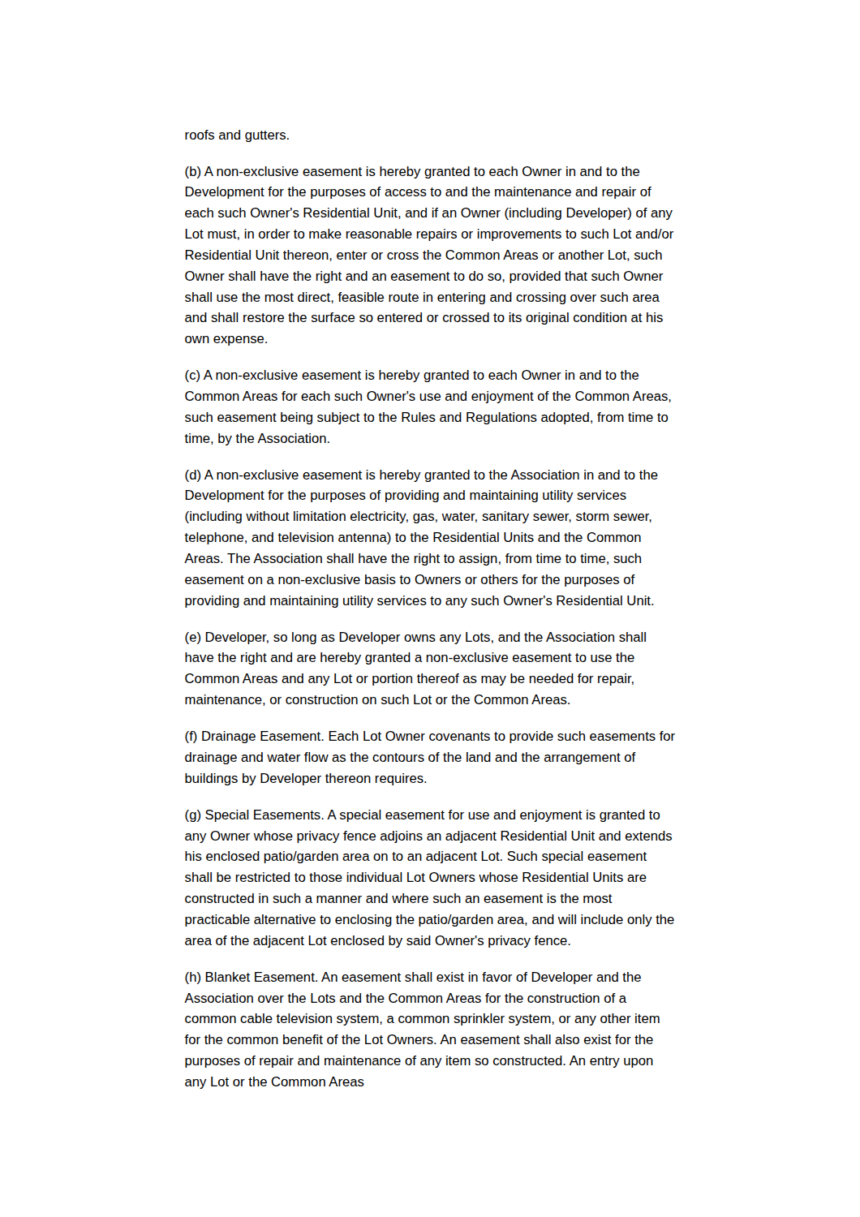roofs and gutters.
(b) A non-exclusive easement is hereby granted to each Owner in and to the Development for the purposes of access to and the maintenance and repair of each such Owner's Residential Unit, and if an Owner (including Developer) of any Lot must, in order to make reasonable repairs or improvements to such Lot and/or Residential Unit thereon, enter or cross the Common Areas or another Lot, such Owner shall have the right and an easement to do so, provided that such Owner shall use the most direct, feasible route in entering and crossing over such area and shall restore the surface so entered or crossed to its original condition at his own expense.
(c) A non-exclusive easement is hereby granted to each Owner in and to the Common Areas for each such Owner's use and enjoyment of the Common Areas, such easement being subject to the Rules and Regulations adopted, from time to time, by the Association.
(d) A non-exclusive easement is hereby granted to the Association in and to the Development for the purposes of providing and maintaining utility services (including without limitation electricity, gas, water, sanitary sewer, storm sewer, telephone, and television antenna) to the Residential Units and the Common Areas. The Association shall have the right to assign, from time to time, such easement on a non-exclusive basis to Owners or others for the purposes of providing and maintaining utility services to any such Owner's Residential Unit.
(e) Developer, so long as Developer owns any Lots, and the Association shall have the right and are hereby granted a non-exclusive easement to use the Common Areas and any Lot or portion thereof as may be needed for repair, maintenance, or construction on such Lot or the Common Areas.
(f) Drainage Easement. Each Lot Owner covenants to provide such easements for drainage and water flow as the contours of the land and the arrangement of buildings by Developer thereon requires.
(g) Special Easements. A special easement for use and enjoyment is granted to any Owner whose privacy fence adjoins an adjacent Residential Unit and extends his enclosed patio/garden area on to an adjacent Lot. Such special easement shall be restricted to those individual Lot Owners whose Residential Units are constructed in such a manner and where such an easement is the most practicable alternative to enclosing the patio/garden area, and will include only the area of the adjacent Lot enclosed by said Owner's privacy fence.
(h) Blanket Easement. An easement shall exist in favor of Developer and the Association over the Lots and the Common Areas for the construction of a common cable television system, a common sprinkler system, or any other item for the common benefit of the Lot Owners. An easement shall also exist for the purposes of repair and maintenance of any item so constructed. An entry upon any Lot or the Common Areas